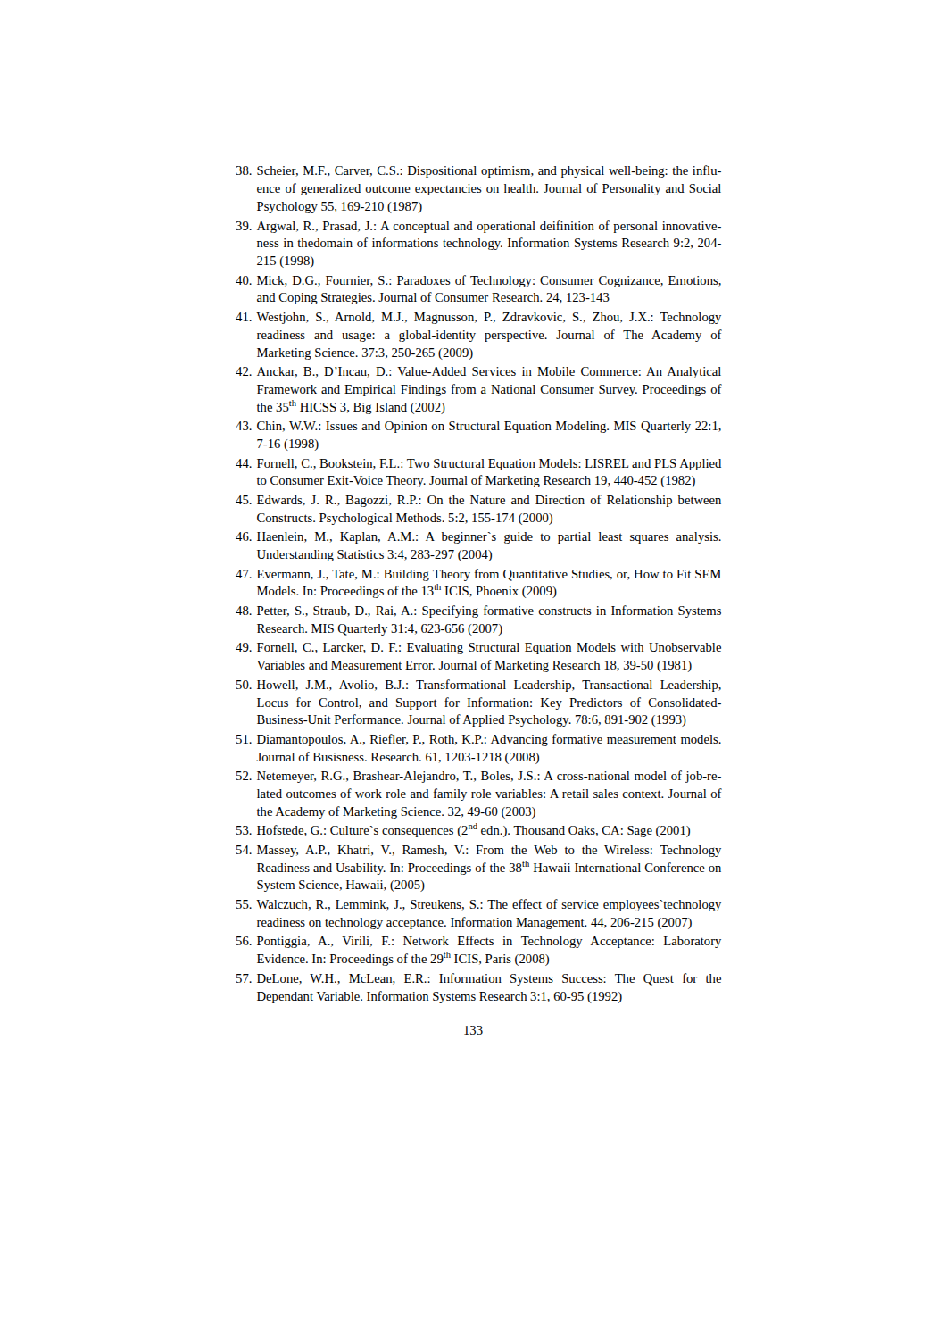Scheier, M.F., Carver, C.S.: Dispositional optimism, and physical well-being: the influence of generalized outcome expectancies on health. Journal of Personality and Social Psychology 55, 169-210 (1987)
Argwal, R., Prasad, J.: A conceptual and operational deifinition of personal innovativeness in thedomain of informations technology. Information Systems Research 9:2, 204-215 (1998)
Mick, D.G., Fournier, S.: Paradoxes of Technology: Consumer Cognizance, Emotions, and Coping Strategies. Journal of Consumer Research. 24, 123-143
Westjohn, S., Arnold, M.J., Magnusson, P., Zdravkovic, S., Zhou, J.X.: Technology readiness and usage: a global-identity perspective. Journal of The Academy of Marketing Science. 37:3, 250-265 (2009)
Anckar, B., D’Incau, D.: Value-Added Services in Mobile Commerce: An Analytical Framework and Empirical Findings from a National Consumer Survey. Proceedings of the 35th HICSS 3, Big Island (2002)
Chin, W.W.: Issues and Opinion on Structural Equation Modeling. MIS Quarterly 22:1, 7-16 (1998)
Fornell, C., Bookstein, F.L.: Two Structural Equation Models: LISREL and PLS Applied to Consumer Exit-Voice Theory. Journal of Marketing Research 19, 440-452 (1982)
Edwards, J. R., Bagozzi, R.P.: On the Nature and Direction of Relationship between Constructs. Psychological Methods. 5:2, 155-174 (2000)
Haenlein, M., Kaplan, A.M.: A beginner`s guide to partial least squares analysis. Understanding Statistics 3:4, 283-297 (2004)
Evermann, J., Tate, M.: Building Theory from Quantitative Studies, or, How to Fit SEM Models. In: Proceedings of the 13th ICIS, Phoenix (2009)
Petter, S., Straub, D., Rai, A.: Specifying formative constructs in Information Systems Research. MIS Quarterly 31:4, 623-656 (2007)
Fornell, C., Larcker, D. F.: Evaluating Structural Equation Models with Unobservable Variables and Measurement Error. Journal of Marketing Research 18, 39-50 (1981)
Howell, J.M., Avolio, B.J.: Transformational Leadership, Transactional Leadership, Locus for Control, and Support for Information: Key Predictors of Consolidated-Business-Unit Performance. Journal of Applied Psychology. 78:6, 891-902 (1993)
Diamantopoulos, A., Riefler, P., Roth, K.P.: Advancing formative measurement models. Journal of Busisness. Research. 61, 1203-1218 (2008)
Netemeyer, R.G., Brashear-Alejandro, T., Boles, J.S.: A cross-national model of job-related outcomes of work role and family role variables: A retail sales context. Journal of the Academy of Marketing Science. 32, 49-60 (2003)
Hofstede, G.: Culture`s consequences (2nd edn.). Thousand Oaks, CA: Sage (2001)
Massey, A.P., Khatri, V., Ramesh, V.: From the Web to the Wireless: Technology Readiness and Usability. In: Proceedings of the 38th Hawaii International Conference on System Science, Hawaii, (2005)
Walczuch, R., Lemmink, J., Streukens, S.: The effect of service employees`technology readiness on technology acceptance. Information Management. 44, 206-215 (2007)
Pontiggia, A., Virili, F.: Network Effects in Technology Acceptance: Laboratory Evidence. In: Proceedings of the 29th ICIS, Paris (2008)
DeLone, W.H., McLean, E.R.: Information Systems Success: The Quest for the Dependant Variable. Information Systems Research 3:1, 60-95 (1992)
133